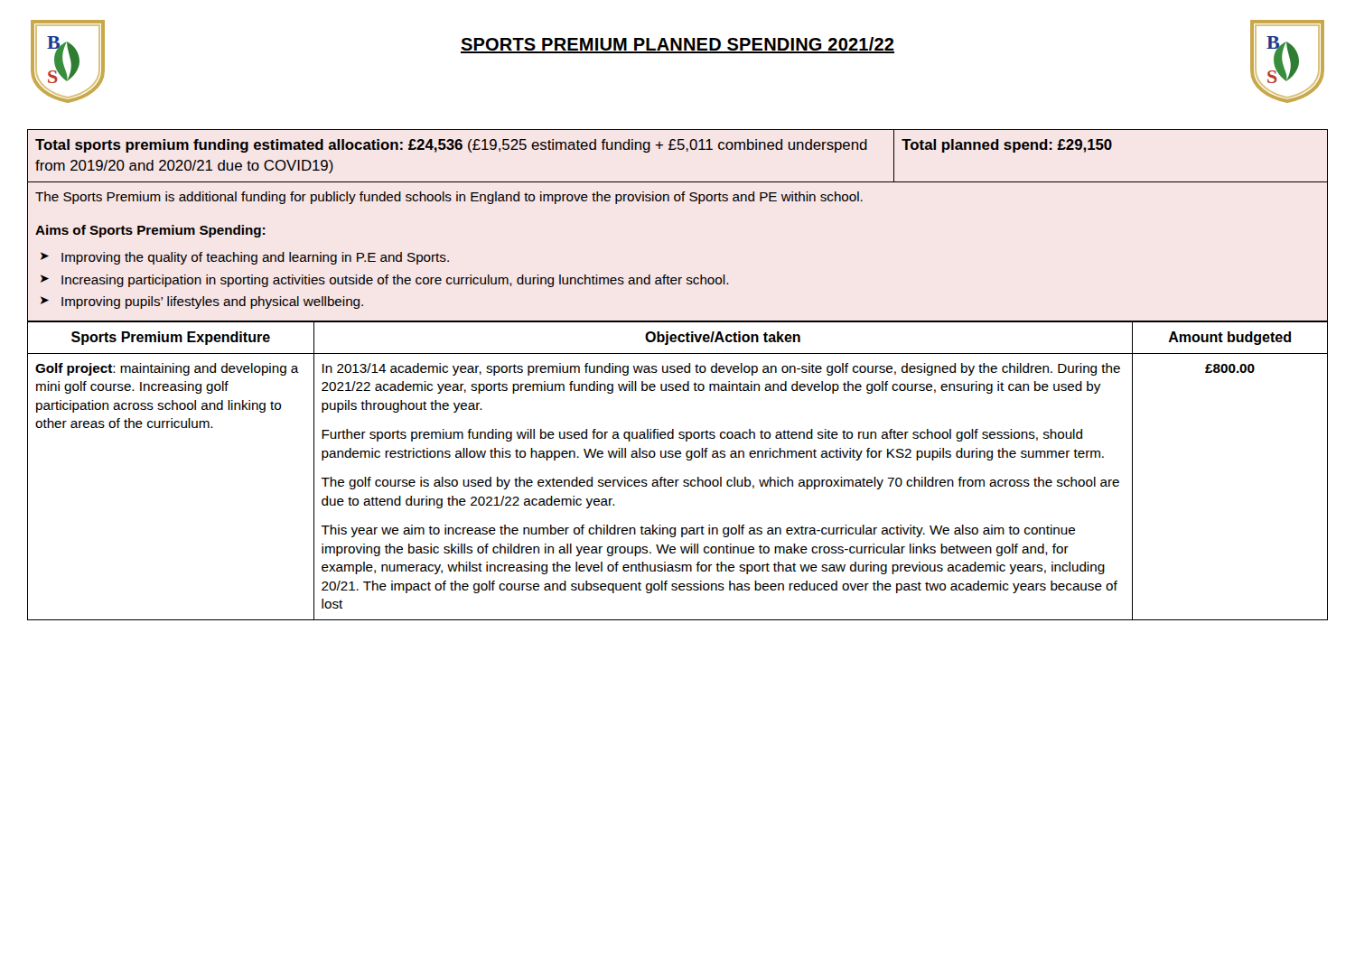B S
SPORTS PREMIUM PLANNED SPENDING 2021/22
B S
| Total sports premium funding estimated allocation: £24,536 (£19,525 estimated funding + £5,011 combined underspend from 2019/20 and 2020/21 due to COVID19) | Total planned spend: £29,150 |
| The Sports Premium is additional funding for publicly funded schools in England to improve the provision of Sports and PE within school. Aims of Sports Premium Spending: Improving the quality of teaching and learning in P.E and Sports. Increasing participation in sporting activities outside of the core curriculum, during lunchtimes and after school. Improving pupils’ lifestyles and physical wellbeing. |
| Sports Premium Expenditure | Objective/Action taken | Amount budgeted |
| --- | --- | --- |
| Golf project : maintaining and developing a mini golf course. Increasing golf participation across school and linking to other areas of the curriculum. | In 2013/14 academic year, sports premium funding was used to develop an on-site golf course, designed by the children. During the 2021/22 academic year, sports premium funding will be used to maintain and develop the golf course, ensuring it can be used by pupils throughout the year. Further sports premium funding will be used for a qualified sports coach to attend site to run after school golf sessions, should pandemic restrictions allow this to happen. We will also use golf as an enrichment activity for KS2 pupils during the summer term. The golf course is also used by the extended services after school club, which approximately 70 children from across the school are due to attend during the 2021/22 academic year. This year we aim to increase the number of children taking part in golf as an extra-curricular activity. We also aim to continue improving the basic skills of children in all year groups. We will continue to make cross-curricular links between golf and, for example, numeracy, whilst increasing the level of enthusiasm for the sport that we saw during previous academic years, including 20/21. The impact of the golf course and subsequent golf sessions has been reduced over the past two academic years because of lost | £800.00 |